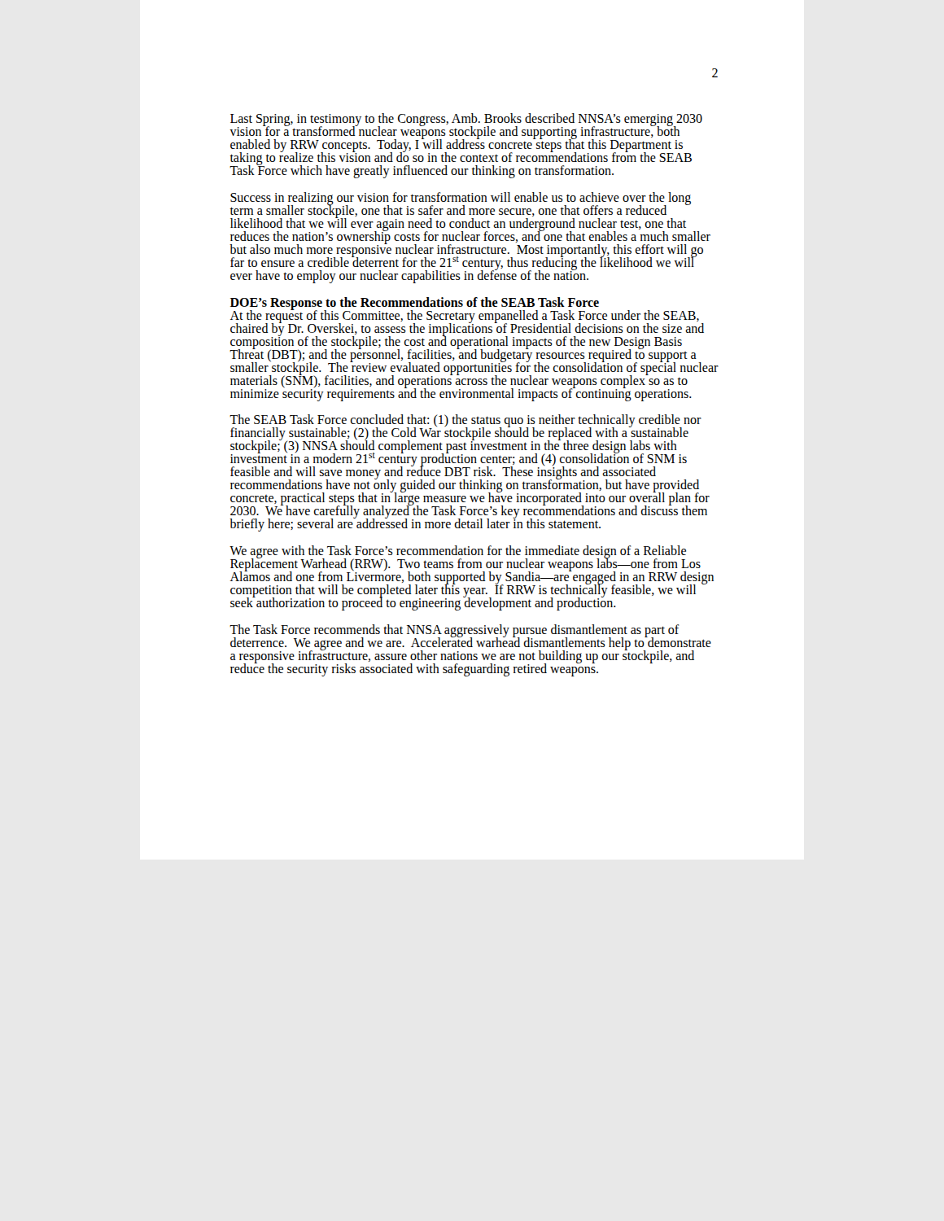2
Last Spring, in testimony to the Congress, Amb. Brooks described NNSA’s emerging 2030 vision for a transformed nuclear weapons stockpile and supporting infrastructure, both enabled by RRW concepts. Today, I will address concrete steps that this Department is taking to realize this vision and do so in the context of recommendations from the SEAB Task Force which have greatly influenced our thinking on transformation.
Success in realizing our vision for transformation will enable us to achieve over the long term a smaller stockpile, one that is safer and more secure, one that offers a reduced likelihood that we will ever again need to conduct an underground nuclear test, one that reduces the nation’s ownership costs for nuclear forces, and one that enables a much smaller but also much more responsive nuclear infrastructure. Most importantly, this effort will go far to ensure a credible deterrent for the 21st century, thus reducing the likelihood we will ever have to employ our nuclear capabilities in defense of the nation.
DOE’s Response to the Recommendations of the SEAB Task Force
At the request of this Committee, the Secretary empanelled a Task Force under the SEAB, chaired by Dr. Overskei, to assess the implications of Presidential decisions on the size and composition of the stockpile; the cost and operational impacts of the new Design Basis Threat (DBT); and the personnel, facilities, and budgetary resources required to support a smaller stockpile. The review evaluated opportunities for the consolidation of special nuclear materials (SNM), facilities, and operations across the nuclear weapons complex so as to minimize security requirements and the environmental impacts of continuing operations.
The SEAB Task Force concluded that: (1) the status quo is neither technically credible nor financially sustainable; (2) the Cold War stockpile should be replaced with a sustainable stockpile; (3) NNSA should complement past investment in the three design labs with investment in a modern 21st century production center; and (4) consolidation of SNM is feasible and will save money and reduce DBT risk. These insights and associated recommendations have not only guided our thinking on transformation, but have provided concrete, practical steps that in large measure we have incorporated into our overall plan for 2030. We have carefully analyzed the Task Force’s key recommendations and discuss them briefly here; several are addressed in more detail later in this statement.
We agree with the Task Force’s recommendation for the immediate design of a Reliable Replacement Warhead (RRW). Two teams from our nuclear weapons labs—one from Los Alamos and one from Livermore, both supported by Sandia—are engaged in an RRW design competition that will be completed later this year. If RRW is technically feasible, we will seek authorization to proceed to engineering development and production.
The Task Force recommends that NNSA aggressively pursue dismantlement as part of deterrence. We agree and we are. Accelerated warhead dismantlements help to demonstrate a responsive infrastructure, assure other nations we are not building up our stockpile, and reduce the security risks associated with safeguarding retired weapons.